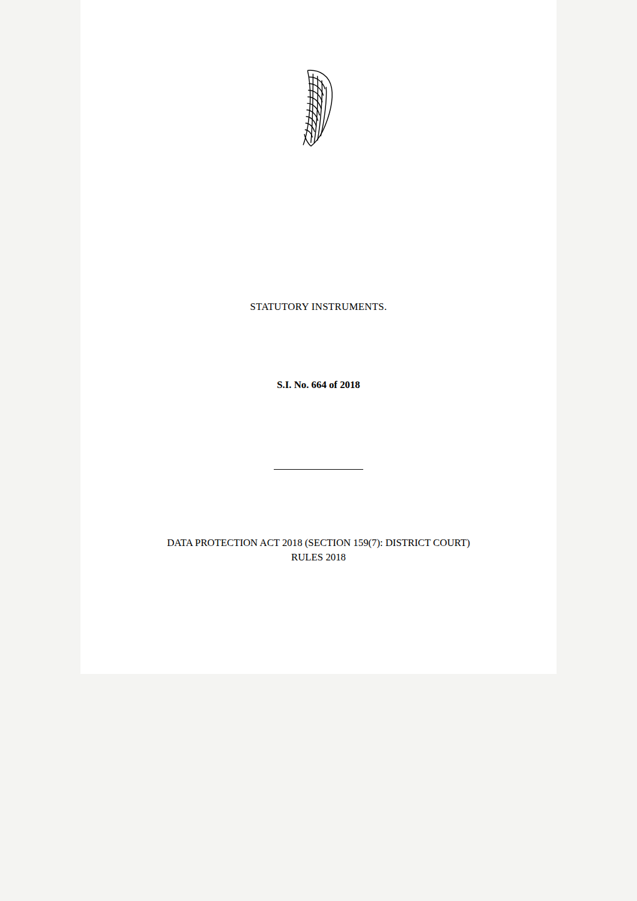STATUTORY INSTRUMENTS.
S.I. No. 664 of 2018
Data Protection Act 2018 (Section 159(7): District Court)
Rules 2018